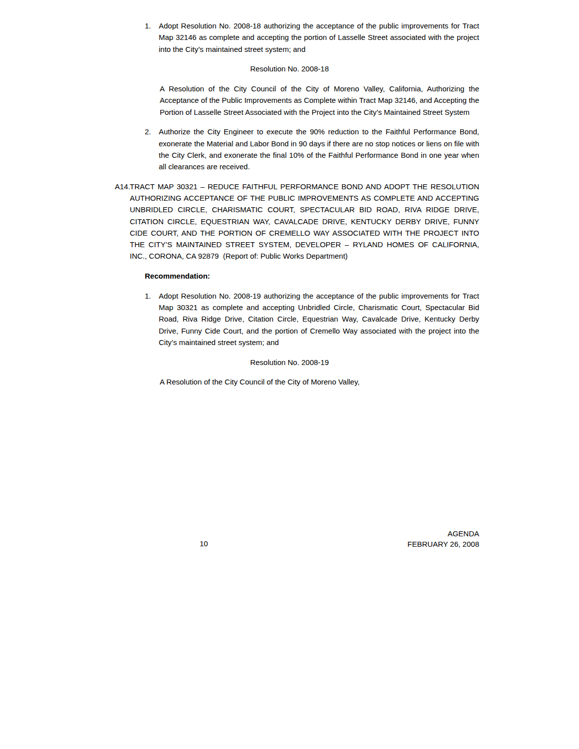1.
Adopt Resolution No. 2008-18 authorizing the acceptance of the public improvements for Tract Map 32146 as complete and accepting the portion of Lasselle Street associated with the project into the City’s maintained street system; and
Resolution No. 2008-18
A Resolution of the City Council of the City of Moreno Valley, California, Authorizing the Acceptance of the Public Improvements as Complete within Tract Map 32146, and Accepting the Portion of Lasselle Street Associated with the Project into the City’s Maintained Street System
2.
Authorize the City Engineer to execute the 90% reduction to the Faithful Performance Bond, exonerate the Material and Labor Bond in 90 days if there are no stop notices or liens on file with the City Clerk, and exonerate the final 10% of the Faithful Performance Bond in one year when all clearances are received.
A14.
TRACT MAP 30321 – REDUCE FAITHFUL PERFORMANCE BOND AND ADOPT THE RESOLUTION AUTHORIZING ACCEPTANCE OF THE PUBLIC IMPROVEMENTS AS COMPLETE AND ACCEPTING UNBRIDLED CIRCLE, CHARISMATIC COURT, SPECTACULAR BID ROAD, RIVA RIDGE DRIVE, CITATION CIRCLE, EQUESTRIAN WAY, CAVALCADE DRIVE, KENTUCKY DERBY DRIVE, FUNNY CIDE COURT, AND THE PORTION OF CREMELLO WAY ASSOCIATED WITH THE PROJECT INTO THE CITY’S MAINTAINED STREET SYSTEM, DEVELOPER – RYLAND HOMES OF CALIFORNIA, INC., CORONA, CA 92879 (Report of: Public Works Department)
Recommendation:
1.
Adopt Resolution No. 2008-19 authorizing the acceptance of the public improvements for Tract Map 30321 as complete and accepting Unbridled Circle, Charismatic Court, Spectacular Bid Road, Riva Ridge Drive, Citation Circle, Equestrian Way, Cavalcade Drive, Kentucky Derby Drive, Funny Cide Court, and the portion of Cremello Way associated with the project into the City’s maintained street system; and
Resolution No. 2008-19
A Resolution of the City Council of the City of Moreno Valley,
10
AGENDA
FEBRUARY 26, 2008